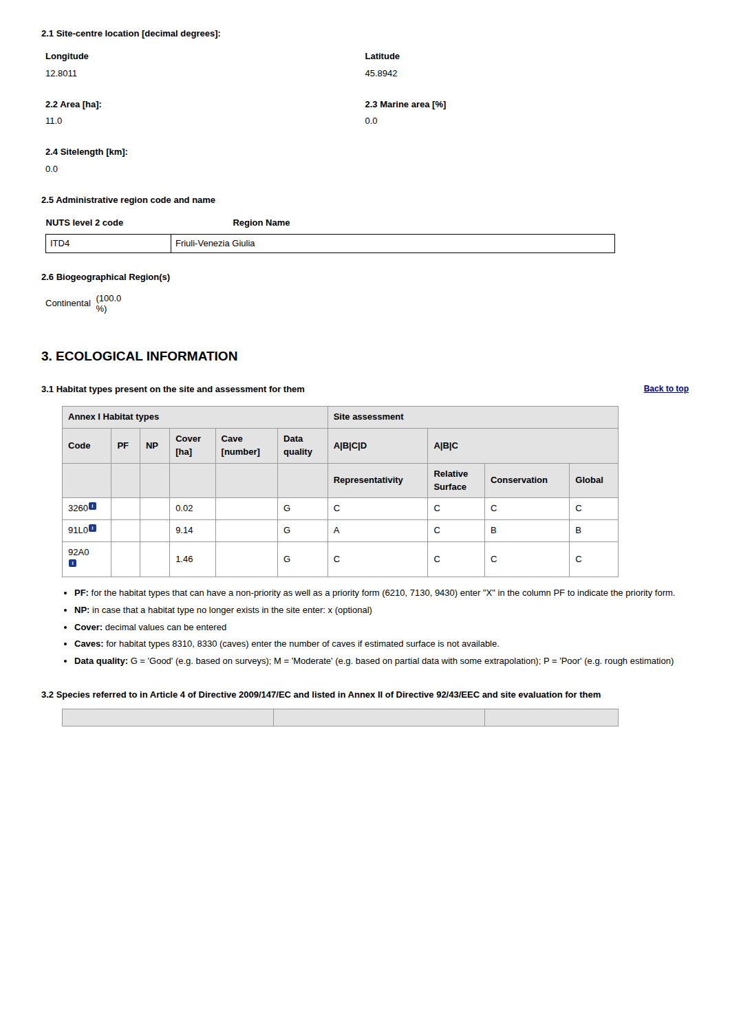2.1 Site-centre location [decimal degrees]:
Longitude
12.8011
Latitude
45.8942
2.2 Area [ha]:
11.0
2.3 Marine area [%]
0.0
2.4 Sitelength [km]:
0.0
2.5 Administrative region code and name
| NUTS level 2 code | Region Name |
| --- | --- |
| ITD4 | Friuli-Venezia Giulia |
2.6 Biogeographical Region(s)
Continental (100.0
%)
3. ECOLOGICAL INFORMATION
Back to top
3.1 Habitat types present on the site and assessment for them
| Annex I Habitat types | Site assessment |
| --- | --- |
| Code | PF | NP | Cover [ha] | Cave [number] | Data quality | A/B/C/D | A/B/C |
| | | | | | | Representativity | Relative Surface | Conservation | Global |
| 3260 i | | | 0.02 | | G | C | C | C | C |
| 91L0 i | | | 9.14 | | G | A | C | B | B |
| 92A0 i | | | 1.46 | | G | C | C | C | C |
PF: for the habitat types that can have a non-priority as well as a priority form (6210, 7130, 9430) enter "X" in the column PF to indicate the priority form.
NP: in case that a habitat type no longer exists in the site enter: x (optional)
Cover: decimal values can be entered
Caves: for habitat types 8310, 8330 (caves) enter the number of caves if estimated surface is not available.
Data quality: G = 'Good' (e.g. based on surveys); M = 'Moderate' (e.g. based on partial data with some extrapolation); P = 'Poor' (e.g. rough estimation)
3.2 Species referred to in Article 4 of Directive 2009/147/EC and listed in Annex II of Directive 92/43/EEC and site evaluation for them